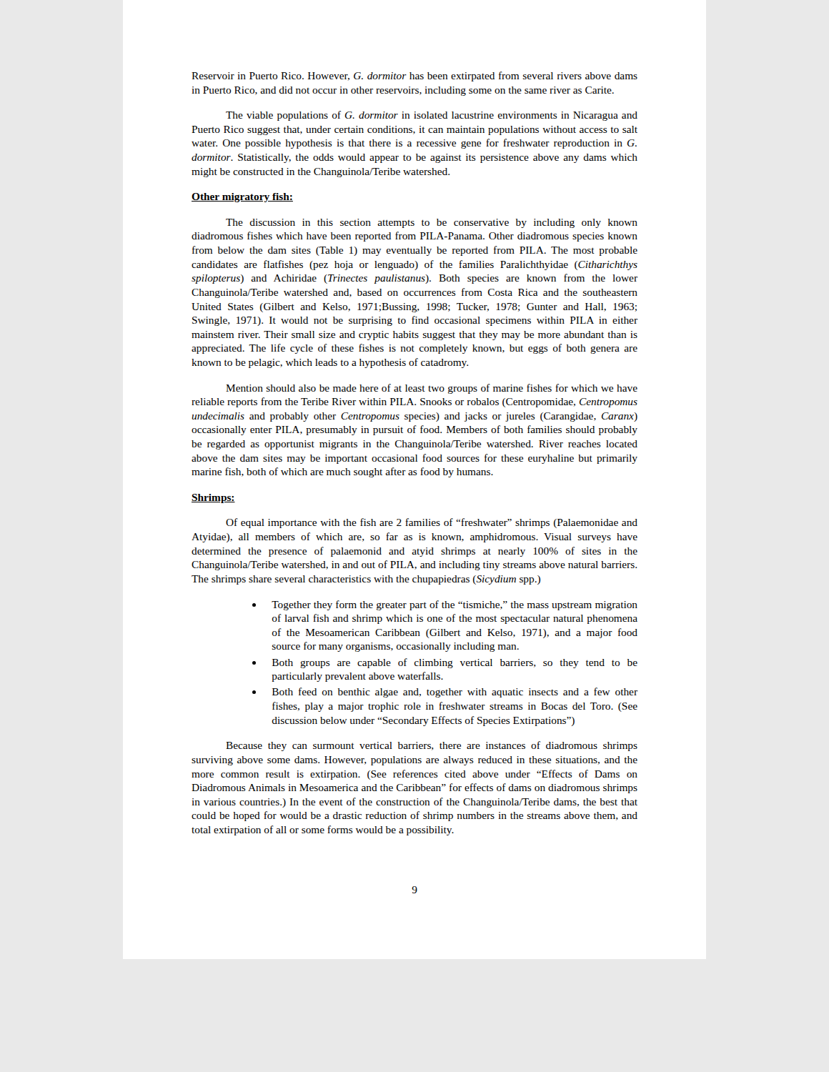Reservoir in Puerto Rico. However, G. dormitor has been extirpated from several rivers above dams in Puerto Rico, and did not occur in other reservoirs, including some on the same river as Carite.
The viable populations of G. dormitor in isolated lacustrine environments in Nicaragua and Puerto Rico suggest that, under certain conditions, it can maintain populations without access to salt water. One possible hypothesis is that there is a recessive gene for freshwater reproduction in G. dormitor. Statistically, the odds would appear to be against its persistence above any dams which might be constructed in the Changuinola/Teribe watershed.
Other migratory fish:
The discussion in this section attempts to be conservative by including only known diadromous fishes which have been reported from PILA-Panama. Other diadromous species known from below the dam sites (Table 1) may eventually be reported from PILA. The most probable candidates are flatfishes (pez hoja or lenguado) of the families Paralichthyidae (Citharichthys spilopterus) and Achiridae (Trinectes paulistanus). Both species are known from the lower Changuinola/Teribe watershed and, based on occurrences from Costa Rica and the southeastern United States (Gilbert and Kelso, 1971;Bussing, 1998; Tucker, 1978; Gunter and Hall, 1963; Swingle, 1971). It would not be surprising to find occasional specimens within PILA in either mainstem river. Their small size and cryptic habits suggest that they may be more abundant than is appreciated. The life cycle of these fishes is not completely known, but eggs of both genera are known to be pelagic, which leads to a hypothesis of catadromy.
Mention should also be made here of at least two groups of marine fishes for which we have reliable reports from the Teribe River within PILA. Snooks or robalos (Centropomidae, Centropomus undecimalis and probably other Centropomus species) and jacks or jureles (Carangidae, Caranx) occasionally enter PILA, presumably in pursuit of food. Members of both families should probably be regarded as opportunist migrants in the Changuinola/Teribe watershed. River reaches located above the dam sites may be important occasional food sources for these euryhaline but primarily marine fish, both of which are much sought after as food by humans.
Shrimps:
Of equal importance with the fish are 2 families of “freshwater” shrimps (Palaemonidae and Atyidae), all members of which are, so far as is known, amphidromous. Visual surveys have determined the presence of palaemonid and atyid shrimps at nearly 100% of sites in the Changuinola/Teribe watershed, in and out of PILA, and including tiny streams above natural barriers. The shrimps share several characteristics with the chupapiedras (Sicydium spp.)
Together they form the greater part of the “tismiche,” the mass upstream migration of larval fish and shrimp which is one of the most spectacular natural phenomena of the Mesoamerican Caribbean (Gilbert and Kelso, 1971), and a major food source for many organisms, occasionally including man.
Both groups are capable of climbing vertical barriers, so they tend to be particularly prevalent above waterfalls.
Both feed on benthic algae and, together with aquatic insects and a few other fishes, play a major trophic role in freshwater streams in Bocas del Toro. (See discussion below under “Secondary Effects of Species Extirpations”)
Because they can surmount vertical barriers, there are instances of diadromous shrimps surviving above some dams. However, populations are always reduced in these situations, and the more common result is extirpation. (See references cited above under “Effects of Dams on Diadromous Animals in Mesoamerica and the Caribbean” for effects of dams on diadromous shrimps in various countries.) In the event of the construction of the Changuinola/Teribe dams, the best that could be hoped for would be a drastic reduction of shrimp numbers in the streams above them, and total extirpation of all or some forms would be a possibility.
9